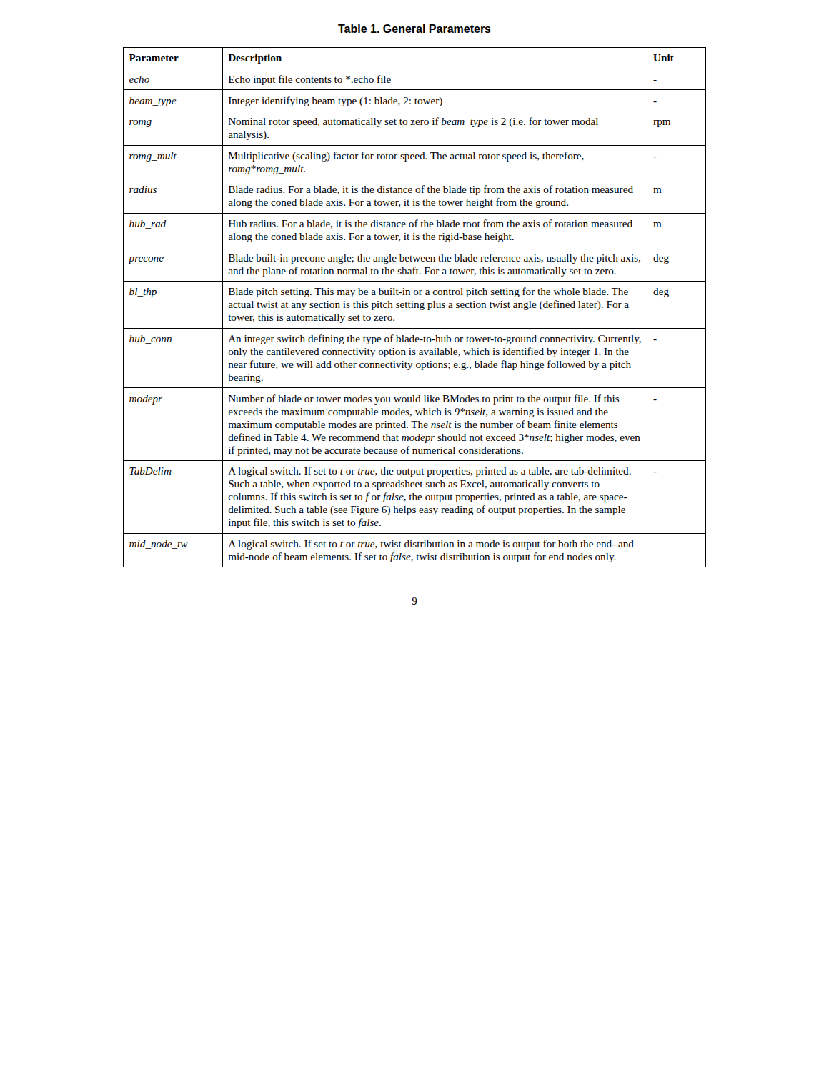Table 1. General Parameters
| Parameter | Description | Unit |
| --- | --- | --- |
| echo | Echo input file contents to *.echo file | - |
| beam_type | Integer identifying beam type (1: blade, 2: tower) | - |
| romg | Nominal rotor speed, automatically set to zero if beam_type is 2 (i.e. for tower modal analysis). | rpm |
| romg_mult | Multiplicative (scaling) factor for rotor speed. The actual rotor speed is, therefore, romg * romg_mult . | - |
| radius | Blade radius. For a blade, it is the distance of the blade tip from the axis of rotation measured along the coned blade axis. For a tower, it is the tower height from the ground. | m |
| hub_rad | Hub radius. For a blade, it is the distance of the blade root from the axis of rotation measured along the coned blade axis. For a tower, it is the rigid-base height. | m |
| precone | Blade built-in precone angle; the angle between the blade reference axis, usually the pitch axis, and the plane of rotation normal to the shaft. For a tower, this is automatically set to zero. | deg |
| bl_thp | Blade pitch setting. This may be a built-in or a control pitch setting for the whole blade. The actual twist at any section is this pitch setting plus a section twist angle (defined later). For a tower, this is automatically set to zero. | deg |
| hub_conn | An integer switch defining the type of blade-to-hub or tower-to-ground connectivity. Currently, only the cantilevered connectivity option is available, which is identified by integer 1. In the near future, we will add other connectivity options; e.g., blade flap hinge followed by a pitch bearing. | - |
| modepr | Number of blade or tower modes you would like BModes to print to the output file. If this exceeds the maximum computable modes, which is 9*nselt , a warning is issued and the maximum computable modes are printed. The nselt is the number of beam finite elements defined in Table 4. We recommend that modepr should not exceed 3* nselt ; higher modes, even if printed, may not be accurate because of numerical considerations. | - |
| TabDelim | A logical switch. If set to t or true , the output properties, printed as a table, are tab-delimited. Such a table, when exported to a spreadsheet such as Excel, automatically converts to columns. If this switch is set to f or false , the output properties, printed as a table, are space-delimited. Such a table (see Figure 6) helps easy reading of output properties. In the sample input file, this switch is set to false . | - |
| mid_node_tw | A logical switch. If set to t or true , twist distribution in a mode is output for both the end- and mid-node of beam elements. If set to false , twist distribution is output for end nodes only. | |
9